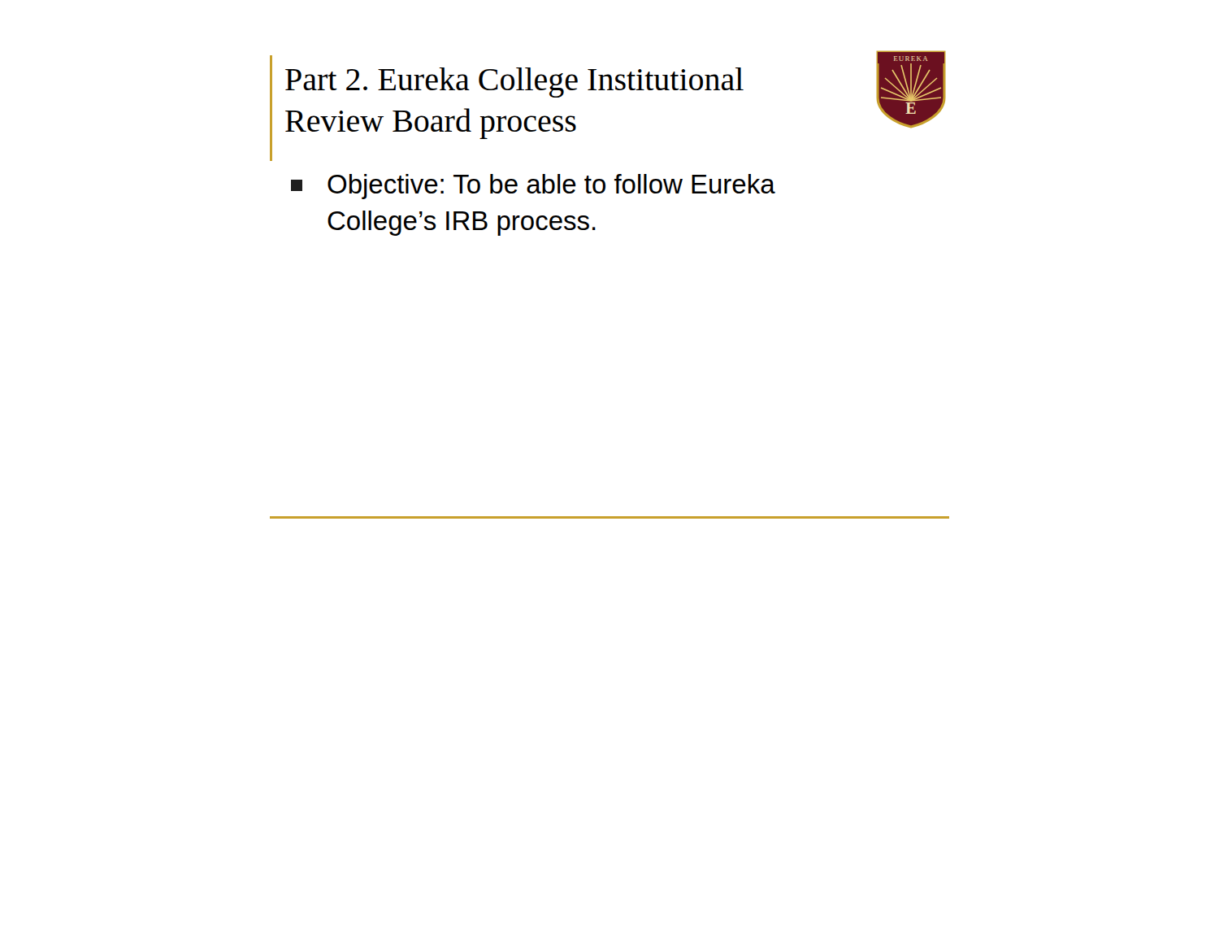Part 2. Eureka College Institutional Review Board process
Objective: To be able to follow Eureka College’s IRB process.
Eureka College EUREKA E